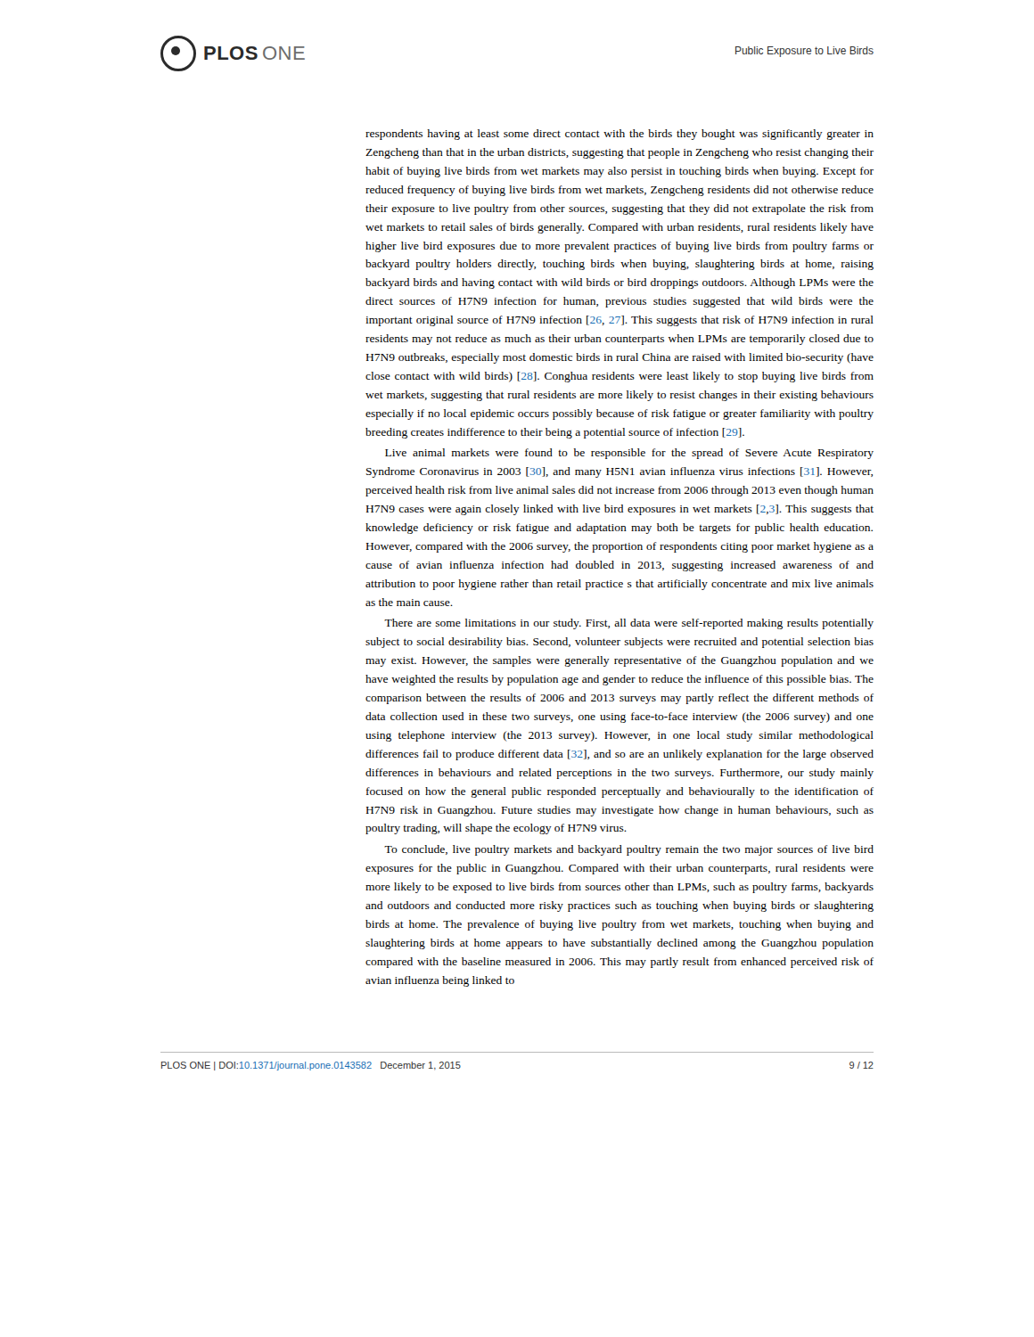PLOSONE
Public Exposure to Live Birds
respondents having at least some direct contact with the birds they bought was significantly greater in Zengcheng than that in the urban districts, suggesting that people in Zengcheng who resist changing their habit of buying live birds from wet markets may also persist in touching birds when buying. Except for reduced frequency of buying live birds from wet markets, Zengcheng residents did not otherwise reduce their exposure to live poultry from other sources, suggesting that they did not extrapolate the risk from wet markets to retail sales of birds generally. Compared with urban residents, rural residents likely have higher live bird exposures due to more prevalent practices of buying live birds from poultry farms or backyard poultry holders directly, touching birds when buying, slaughtering birds at home, raising backyard birds and having contact with wild birds or bird droppings outdoors. Although LPMs were the direct sources of H7N9 infection for human, previous studies suggested that wild birds were the important original source of H7N9 infection [26, 27]. This suggests that risk of H7N9 infection in rural residents may not reduce as much as their urban counterparts when LPMs are temporarily closed due to H7N9 outbreaks, especially most domestic birds in rural China are raised with limited bio-security (have close contact with wild birds) [28]. Conghua residents were least likely to stop buying live birds from wet markets, suggesting that rural residents are more likely to resist changes in their existing behaviours especially if no local epidemic occurs possibly because of risk fatigue or greater familiarity with poultry breeding creates indifference to their being a potential source of infection [29].
Live animal markets were found to be responsible for the spread of Severe Acute Respiratory Syndrome Coronavirus in 2003 [30], and many H5N1 avian influenza virus infections [31]. However, perceived health risk from live animal sales did not increase from 2006 through 2013 even though human H7N9 cases were again closely linked with live bird exposures in wet markets [2,3]. This suggests that knowledge deficiency or risk fatigue and adaptation may both be targets for public health education. However, compared with the 2006 survey, the proportion of respondents citing poor market hygiene as a cause of avian influenza infection had doubled in 2013, suggesting increased awareness of and attribution to poor hygiene rather than retail practice s that artificially concentrate and mix live animals as the main cause.
There are some limitations in our study. First, all data were self-reported making results potentially subject to social desirability bias. Second, volunteer subjects were recruited and potential selection bias may exist. However, the samples were generally representative of the Guangzhou population and we have weighted the results by population age and gender to reduce the influence of this possible bias. The comparison between the results of 2006 and 2013 surveys may partly reflect the different methods of data collection used in these two surveys, one using face-to-face interview (the 2006 survey) and one using telephone interview (the 2013 survey). However, in one local study similar methodological differences fail to produce different data [32], and so are an unlikely explanation for the large observed differences in behaviours and related perceptions in the two surveys. Furthermore, our study mainly focused on how the general public responded perceptually and behaviourally to the identification of H7N9 risk in Guangzhou. Future studies may investigate how change in human behaviours, such as poultry trading, will shape the ecology of H7N9 virus.
To conclude, live poultry markets and backyard poultry remain the two major sources of live bird exposures for the public in Guangzhou. Compared with their urban counterparts, rural residents were more likely to be exposed to live birds from sources other than LPMs, such as poultry farms, backyards and outdoors and conducted more risky practices such as touching when buying birds or slaughtering birds at home. The prevalence of buying live poultry from wet markets, touching when buying and slaughtering birds at home appears to have substantially declined among the Guangzhou population compared with the baseline measured in 2006. This may partly result from enhanced perceived risk of avian influenza being linked to
PLOS ONE | DOI:10.1371/journal.pone.0143582 December 1, 2015
9 / 12